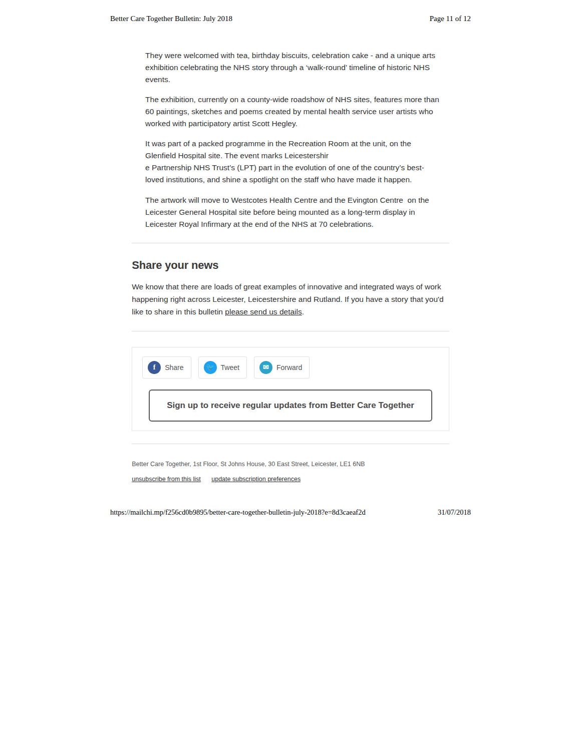Better Care Together Bulletin: July 2018 Page 11 of 12
They were welcomed with tea, birthday biscuits, celebration cake - and a unique arts exhibition celebrating the NHS story through a ‘walk-round’ timeline of historic NHS events.
The exhibition, currently on a county-wide roadshow of NHS sites, features more than 60 paintings, sketches and poems created by mental health service user artists who worked with participatory artist Scott Hegley.
It was part of a packed programme in the Recreation Room at the unit, on the Glenfield Hospital site. The event marks Leicestershir
e Partnership NHS Trust’s (LPT) part in the evolution of one of the country’s best-loved institutions, and shine a spotlight on the staff who have made it happen.
The artwork will move to Westcotes Health Centre and the Evington Centre on the Leicester General Hospital site before being mounted as a long-term display in Leicester Royal Infirmary at the end of the NHS at 70 celebrations.
Share your news
We know that there are loads of great examples of innovative and integrated ways of work happening right across Leicester, Leicestershire and Rutland. If you have a story that you'd like to share in this bulletin please send us details.
fShare
🐦Tweet
✉Forward
Sign up to receive regular updates from Better Care Together
Better Care Together, 1st Floor, St Johns House, 30 East Street, Leicester, LE1 6NB
unsubscribe from this list update subscription preferences
https://mailchi.mp/f256cd0b9895/better-care-together-bulletin-july-2018?e=8d3caeaf2d 31/07/2018